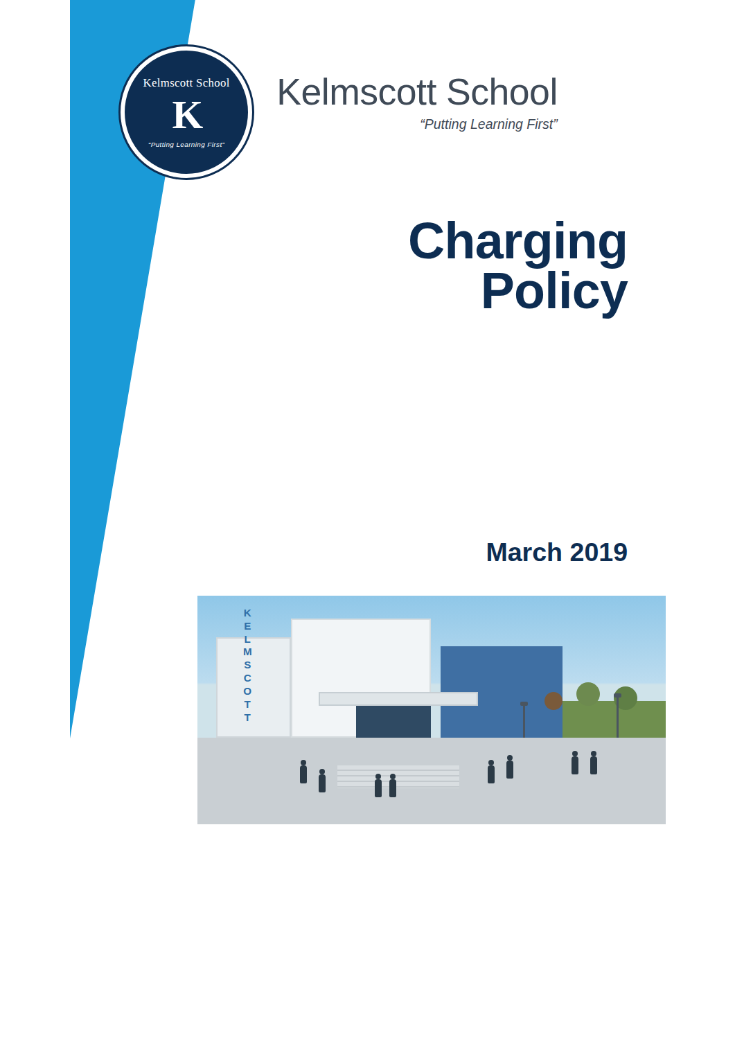Kelmscott School K “Putting Learning First”
Kelmscott School
“Putting Learning First”
Charging
Policy
March 2019
KELMSCOTT
Kelmscott School building exterior